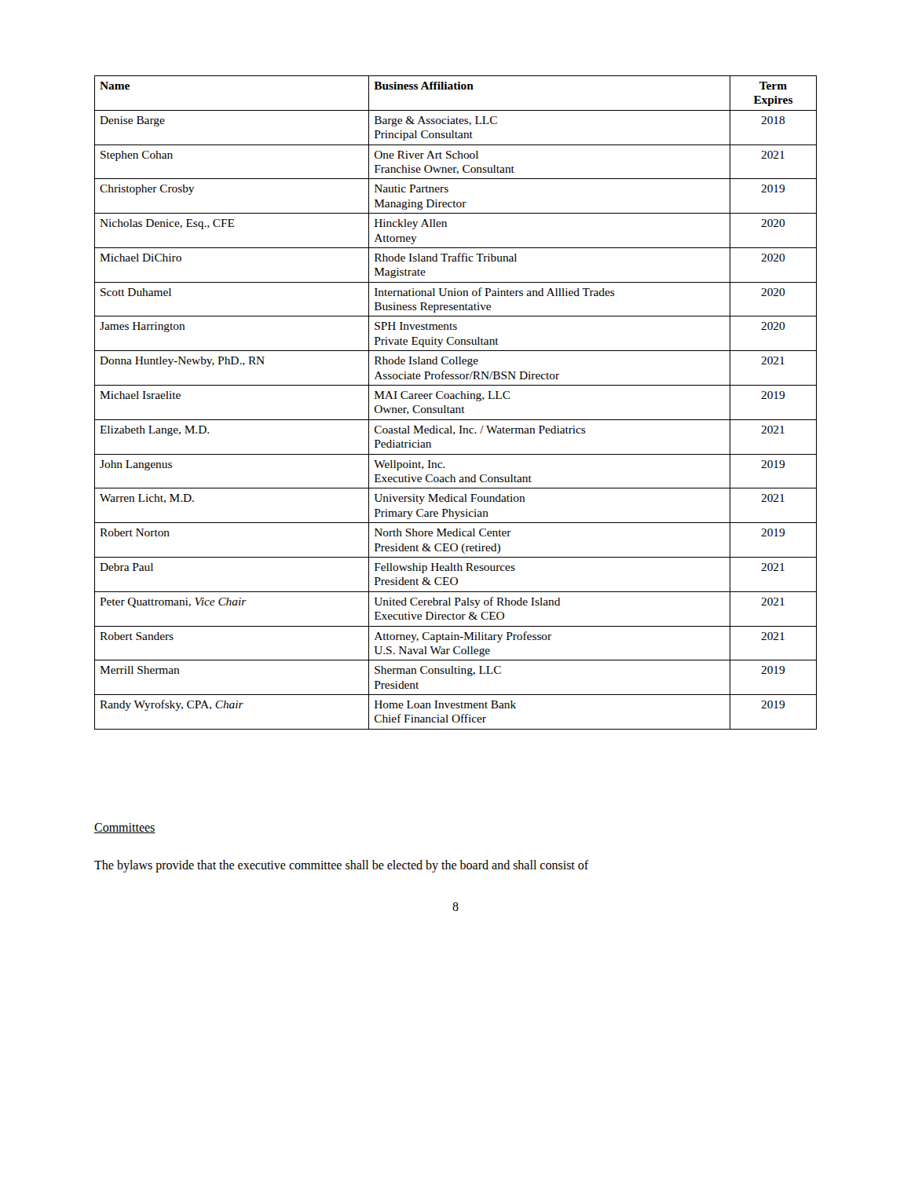| Name | Business Affiliation | Term Expires |
| --- | --- | --- |
| Denise Barge | Barge & Associates, LLC Principal Consultant | 2018 |
| Stephen Cohan | One River Art School Franchise Owner, Consultant | 2021 |
| Christopher Crosby | Nautic Partners Managing Director | 2019 |
| Nicholas Denice, Esq., CFE | Hinckley Allen Attorney | 2020 |
| Michael DiChiro | Rhode Island Traffic Tribunal Magistrate | 2020 |
| Scott Duhamel | International Union of Painters and Alllied Trades Business Representative | 2020 |
| James Harrington | SPH Investments Private Equity Consultant | 2020 |
| Donna Huntley-Newby, PhD., RN | Rhode Island College Associate Professor/RN/BSN Director | 2021 |
| Michael Israelite | MAI Career Coaching, LLC Owner, Consultant | 2019 |
| Elizabeth Lange, M.D. | Coastal Medical, Inc. / Waterman Pediatrics Pediatrician | 2021 |
| John Langenus | Wellpoint, Inc. Executive Coach and Consultant | 2019 |
| Warren Licht, M.D. | University Medical Foundation Primary Care Physician | 2021 |
| Robert Norton | North Shore Medical Center President & CEO (retired) | 2019 |
| Debra Paul | Fellowship Health Resources President & CEO | 2021 |
| Peter Quattromani, Vice Chair | United Cerebral Palsy of Rhode Island Executive Director & CEO | 2021 |
| Robert Sanders | Attorney, Captain-Military Professor U.S. Naval War College | 2021 |
| Merrill Sherman | Sherman Consulting, LLC President | 2019 |
| Randy Wyrofsky, CPA, Chair | Home Loan Investment Bank Chief Financial Officer | 2019 |
Committees
The bylaws provide that the executive committee shall be elected by the board and shall consist of
8